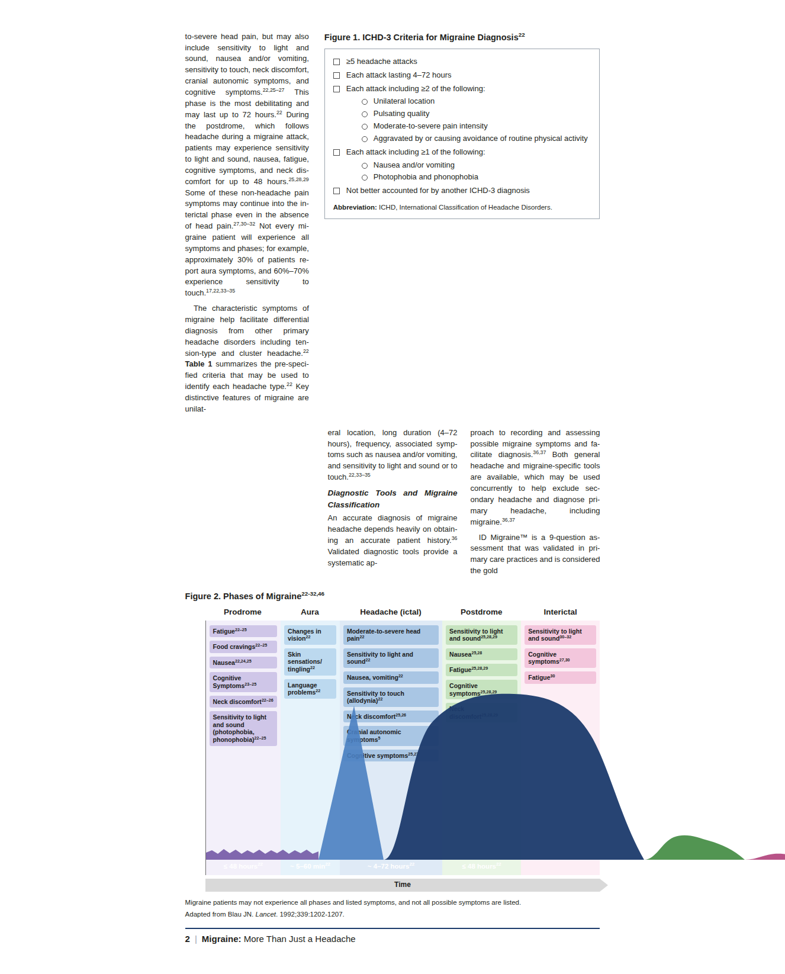to-severe head pain, but may also include sensitivity to light and sound, nausea and/or vomiting, sensitivity to touch, neck discomfort, cranial autonomic symptoms, and cognitive symptoms.22,25–27 This phase is the most debilitating and may last up to 72 hours.22 During the postdrome, which follows headache during a migraine attack, patients may experience sensitivity to light and sound, nausea, fatigue, cognitive symptoms, and neck discomfort for up to 48 hours.25,28,29 Some of these non-headache pain symptoms may continue into the interictal phase even in the absence of head pain.27,30–32 Not every migraine patient will experience all symptoms and phases; for example, approximately 30% of patients report aura symptoms, and 60%–70% experience sensitivity to touch.17,22,33–35
The characteristic symptoms of migraine help facilitate differential diagnosis from other primary headache disorders including tension-type and cluster headache.22 Table 1 summarizes the pre-specified criteria that may be used to identify each headache type.22 Key distinctive features of migraine are unilat-
Figure 1. ICHD-3 Criteria for Migraine Diagnosis22
≥5 headache attacks
Each attack lasting 4–72 hours
Each attack including ≥2 of the following:
Unilateral location
Pulsating quality
Moderate-to-severe pain intensity
Aggravated by or causing avoidance of routine physical activity
Each attack including ≥1 of the following:
Nausea and/or vomiting
Photophobia and phonophobia
Not better accounted for by another ICHD-3 diagnosis
Abbreviation: ICHD, International Classification of Headache Disorders.
eral location, long duration (4–72 hours), frequency, associated symptoms such as nausea and/or vomiting, and sensitivity to light and sound or to touch.22,33–35
Diagnostic Tools and Migraine Classification
An accurate diagnosis of migraine headache depends heavily on obtaining an accurate patient history.36 Validated diagnostic tools provide a systematic ap-
proach to recording and assessing possible migraine symptoms and facilitate diagnosis.36,37 Both general headache and migraine-specific tools are available, which may be used concurrently to help exclude secondary headache and diagnose primary headache, including migraine.36,37
ID Migraine™ is a 9-question assessment that was validated in primary care practices and is considered the gold
Figure 2. Phases of Migraine22-32,46
Prodrome
Aura
Headache (ictal)
Postdrome
Interictal
Intensity of Symptoms or Phases
Fatigue22–25
Food cravings22–25
Nausea22,24,25
Cognitive Symptoms23–25
Neck discomfort22–26
Sensitivity to light and sound (photophobia, phonophobia)22–25
≤ 48 hours22
Changes in vision22
Skin sensations/ tingling22
Language problems22
~ 5–60 min22
Moderate-to-severe head pain22
Sensitivity to light and sound22
Nausea, vomiting22
Sensitivity to touch (allodynia)22
Neck discomfort25,26
Cranial autonomic symptoms5
Cognitive symptoms25,27
~ 4–72 hours22
Sensitivity to light and sound25,28,29
Nausea25,28
Fatigue25,28,29
Cognitive symptoms25,28,29
Neck discomfort25,28,29
≤ 48 hours22
Sensitivity to light and sound30–32
Cognitive symptoms27,30
Fatigue30
Time
Migraine patients may not experience all phases and listed symptoms, and not all possible symptoms are listed.
Adapted from Blau JN. Lancet. 1992;339:1202-1207.
2 | Migraine: More Than Just a Headache